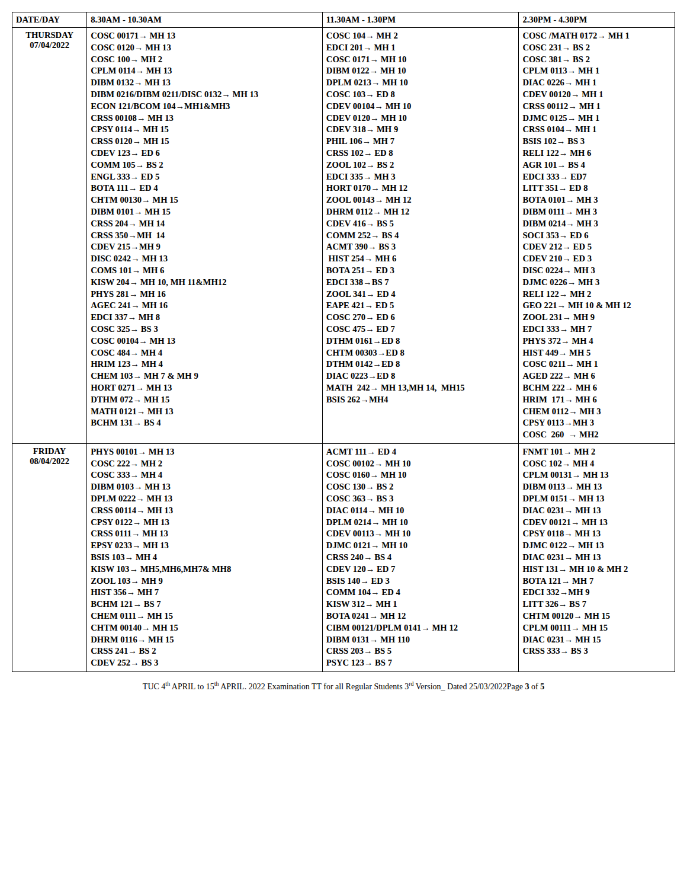| DATE/DAY | 8.30AM - 10.30AM | 11.30AM - 1.30PM | 2.30PM - 4.30PM |
| --- | --- | --- | --- |
| THURSDAY 07/04/2022 | COSC 00171→ MH 13 COSC 0120→ MH 13 COSC 100→ MH 2 CPLM 0114→ MH 13 DIBM 0132→ MH 13 DIBM 0216/DIBM 0211/DISC 0132→ MH 13 ECON 121/BCOM 104→MH1&MH3 CRSS 00108→ MH 13 CPSY 0114→ MH 15 CRSS 0120→ MH 15 CDEV 123→ ED 6 COMM 105→ BS 2 ENGL 333→ ED 5 BOTA 111→ ED 4 CHTM 00130→ MH 15 DIBM 0101→ MH 15 CRSS 204→ MH 14 CRSS 350→MH 14 CDEV 215→MH 9 DISC 0242→ MH 13 COMS 101→ MH 6 KISW 204→ MH 10, MH 11&MH12 PHYS 281→ MH 16 AGEC 241→ MH 16 EDCI 337→ MH 8 COSC 325→ BS 3 COSC 00104→ MH 13 COSC 484→ MH 4 HRIM 123→ MH 4 CHEM 103→ MH 7 & MH 9 HORT 0271→ MH 13 DTHM 072→ MH 15 MATH 0121→ MH 13 BCHM 131→ BS 4 | COSC 104→ MH 2 EDCI 201→ MH 1 COSC 0171→ MH 10 DIBM 0122→ MH 10 DPLM 0213→ MH 10 COSC 103→ ED 8 CDEV 00104→ MH 10 CDEV 0120→ MH 10 CDEV 318→ MH 9 PHIL 106→ MH 7 CRSS 102→ ED 8 ZOOL 102→ BS 2 EDCI 335→ MH 3 HORT 0170→ MH 12 ZOOL 00143→ MH 12 DHRM 0112→ MH 12 CDEV 416→ BS 5 COMM 252→ BS 4 ACMT 390→ BS 3 HIST 254→ MH 6 BOTA 251→ ED 3 EDCI 338→BS 7 ZOOL 341→ ED 4 EAPE 421→ ED 5 COSC 270→ ED 6 COSC 475→ ED 7 DTHM 0161→ED 8 CHTM 00303→ED 8 DTHM 0142→ED 8 DIAC 0223→ED 8 MATH 242→ MH 13,MH 14, MH15 BSIS 262→MH4 | COSC /MATH 0172→ MH 1 COSC 231→ BS 2 COSC 381→ BS 2 CPLM 0113→ MH 1 DIAC 0226→ MH 1 CDEV 00120→ MH 1 CRSS 00112→ MH 1 DJMC 0125→ MH 1 CRSS 0104→ MH 1 BSIS 102→ BS 3 RELI 122→ MH 6 AGR 101→ BS 4 EDCI 333→ ED7 LITT 351→ ED 8 BOTA 0101→ MH 3 DIBM 0111→ MH 3 DIBM 0214→ MH 3 SOCI 353→ ED 6 CDEV 212→ ED 5 CDEV 210→ ED 3 DISC 0224→ MH 3 DJMC 0226→ MH 3 RELI 122→ MH 2 GEO 221→ MH 10 & MH 12 ZOOL 231→ MH 9 EDCI 333→ MH 7 PHYS 372→ MH 4 HIST 449→ MH 5 COSC 0211→ MH 1 AGED 222→ MH 6 BCHM 222→ MH 6 HRIM 171→ MH 6 CHEM 0112→ MH 3 CPSY 0113→MH 3 COSC 260 → MH2 |
| FRIDAY 08/04/2022 | PHYS 00101→ MH 13 COSC 222→ MH 2 COSC 333→ MH 4 DIBM 0103→ MH 13 DPLM 0222→ MH 13 CRSS 00114→ MH 13 CPSY 0122→ MH 13 CRSS 0111→ MH 13 EPSY 0233→ MH 13 BSIS 103→ MH 4 KISW 103→ MH5,MH6,MH7& MH8 ZOOL 103→ MH 9 HIST 356→ MH 7 BCHM 121→ BS 7 CHEM 0111→ MH 15 CHTM 00140→ MH 15 DHRM 0116→ MH 15 CRSS 241→ BS 2 CDEV 252→ BS 3 | ACMT 111→ ED 4 COSC 00102→ MH 10 COSC 0160→ MH 10 COSC 130→ BS 2 COSC 363→ BS 3 DIAC 0114→ MH 10 DPLM 0214→ MH 10 CDEV 00113→ MH 10 DJMC 0121→ MH 10 CRSS 240→ BS 4 CDEV 120→ ED 7 BSIS 140→ ED 3 COMM 104→ ED 4 KISW 312→ MH 1 BOTA 0241→ MH 12 CIBM 00121/DPLM 0141→ MH 12 DIBM 0131→ MH 110 CRSS 203→ BS 5 PSYC 123→ BS 7 | FNMT 101→ MH 2 COSC 102→ MH 4 CPLM 00131→ MH 13 DIBM 0113→ MH 13 DPLM 0151→ MH 13 DIAC 0231→ MH 13 CDEV 00121→ MH 13 CPSY 0118→ MH 13 DJMC 0122→ MH 13 DIAC 0231→ MH 13 HIST 131→ MH 10 & MH 2 BOTA 121→ MH 7 EDCI 332→MH 9 LITT 326→ BS 7 CHTM 00120→ MH 15 CPLM 00111→ MH 15 DIAC 0231→ MH 15 CRSS 333→ BS 3 |
TUC 4th APRIL to 15th APRIL. 2022 Examination TT for all Regular Students 3rd Version_ Dated 25/03/2022Page 3 of 5